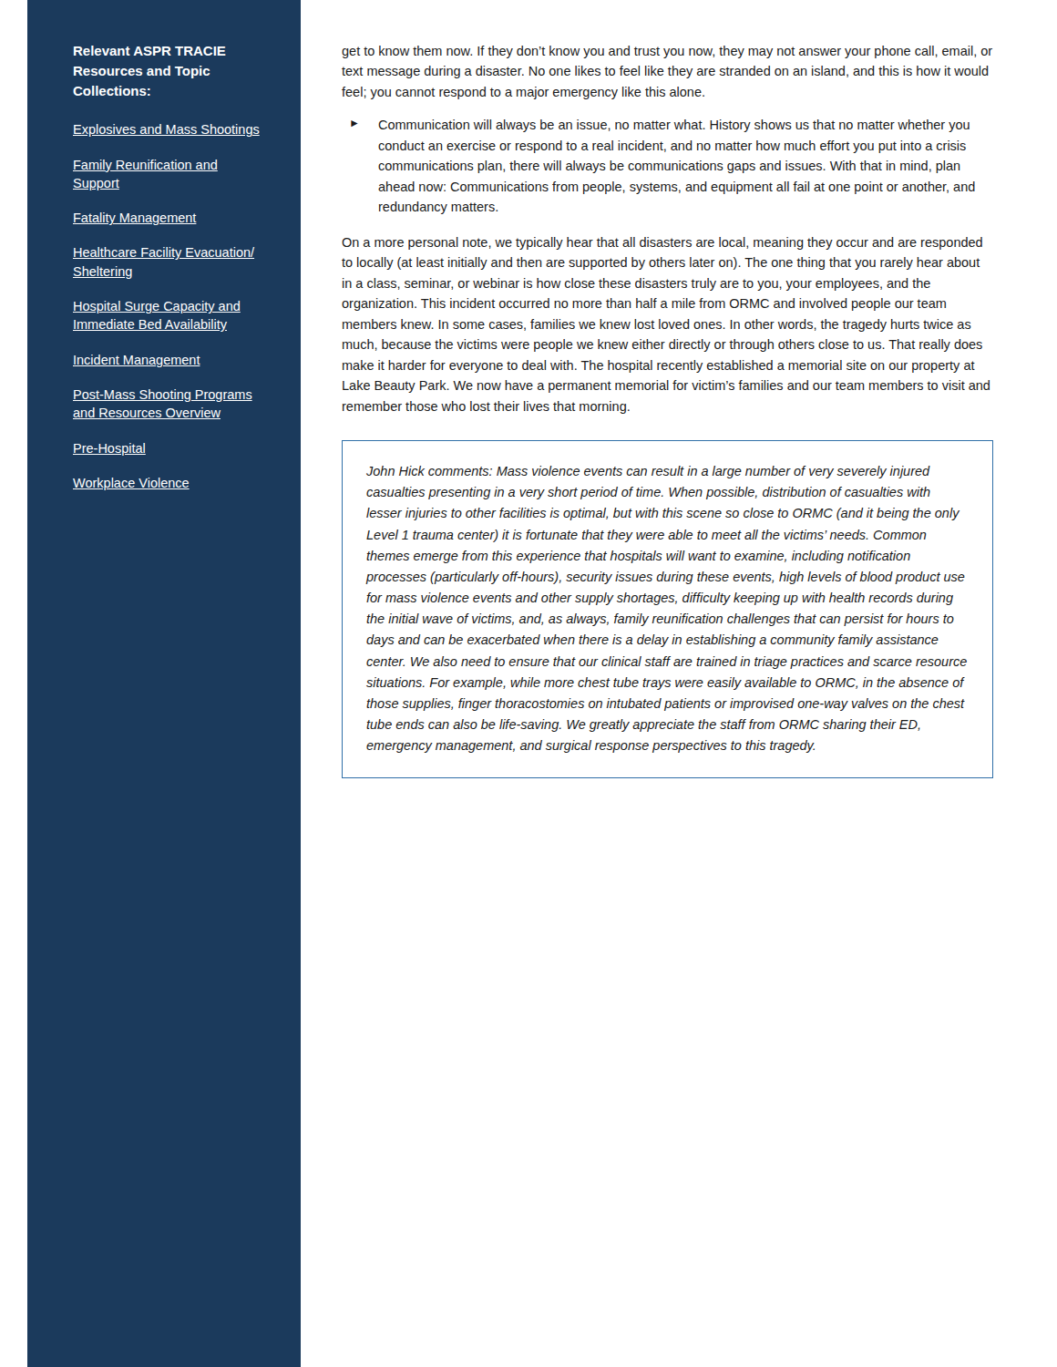Relevant ASPR TRACIE Resources and Topic Collections:
Explosives and Mass Shootings
Family Reunification and Support
Fatality Management
Healthcare Facility Evacuation/ Sheltering
Hospital Surge Capacity and Immediate Bed Availability
Incident Management
Post-Mass Shooting Programs and Resources Overview
Pre-Hospital
Workplace Violence
get to know them now. If they don’t know you and trust you now, they may not answer your phone call, email, or text message during a disaster. No one likes to feel like they are stranded on an island, and this is how it would feel; you cannot respond to a major emergency like this alone.
Communication will always be an issue, no matter what. History shows us that no matter whether you conduct an exercise or respond to a real incident, and no matter how much effort you put into a crisis communications plan, there will always be communications gaps and issues. With that in mind, plan ahead now: Communications from people, systems, and equipment all fail at one point or another, and redundancy matters.
On a more personal note, we typically hear that all disasters are local, meaning they occur and are responded to locally (at least initially and then are supported by others later on). The one thing that you rarely hear about in a class, seminar, or webinar is how close these disasters truly are to you, your employees, and the organization. This incident occurred no more than half a mile from ORMC and involved people our team members knew. In some cases, families we knew lost loved ones. In other words, the tragedy hurts twice as much, because the victims were people we knew either directly or through others close to us. That really does make it harder for everyone to deal with. The hospital recently established a memorial site on our property at Lake Beauty Park. We now have a permanent memorial for victim’s families and our team members to visit and remember those who lost their lives that morning.
John Hick comments: Mass violence events can result in a large number of very severely injured casualties presenting in a very short period of time. When possible, distribution of casualties with lesser injuries to other facilities is optimal, but with this scene so close to ORMC (and it being the only Level 1 trauma center) it is fortunate that they were able to meet all the victims’ needs. Common themes emerge from this experience that hospitals will want to examine, including notification processes (particularly off-hours), security issues during these events, high levels of blood product use for mass violence events and other supply shortages, difficulty keeping up with health records during the initial wave of victims, and, as always, family reunification challenges that can persist for hours to days and can be exacerbated when there is a delay in establishing a community family assistance center. We also need to ensure that our clinical staff are trained in triage practices and scarce resource situations. For example, while more chest tube trays were easily available to ORMC, in the absence of those supplies, finger thoracostomies on intubated patients or improvised one-way valves on the chest tube ends can also be life-saving. We greatly appreciate the staff from ORMC sharing their ED, emergency management, and surgical response perspectives to this tragedy.